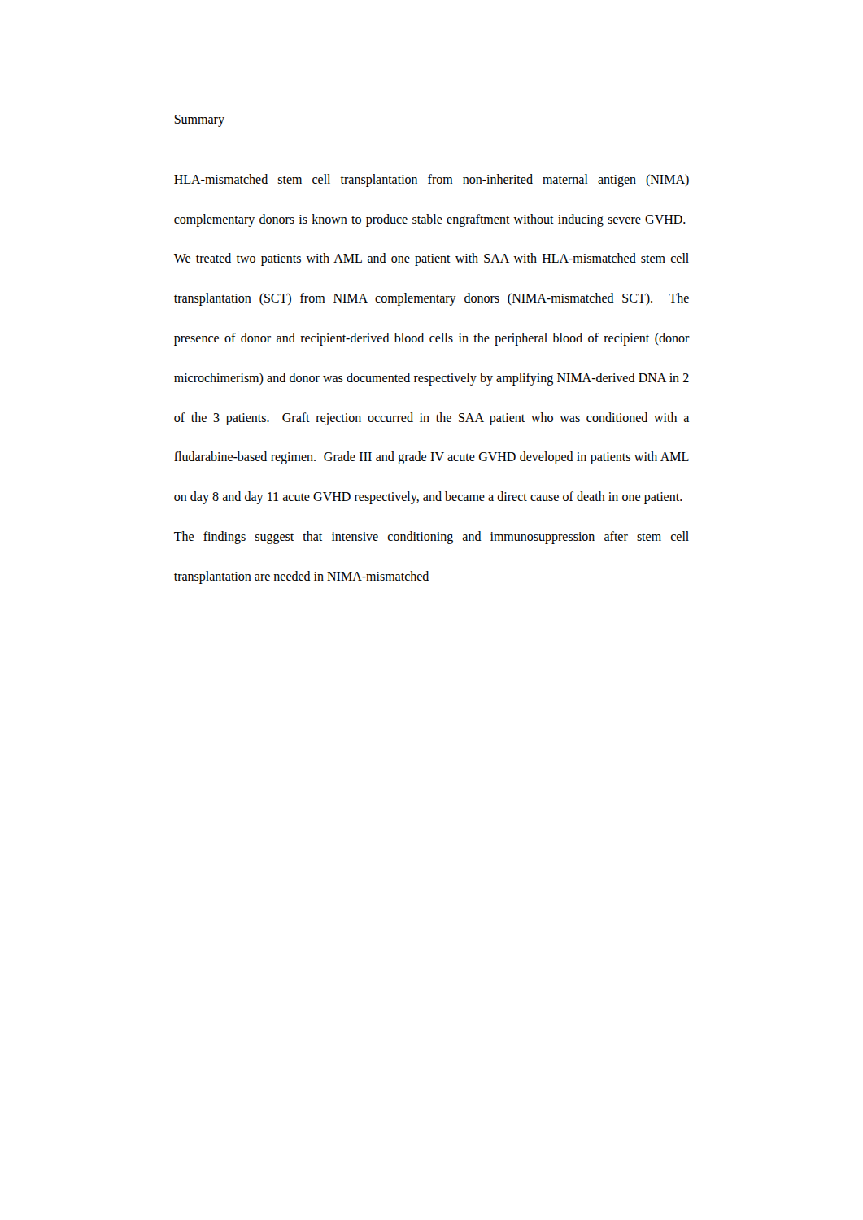Summary
HLA-mismatched stem cell transplantation from non-inherited maternal antigen (NIMA) complementary donors is known to produce stable engraftment without inducing severe GVHD. We treated two patients with AML and one patient with SAA with HLA-mismatched stem cell transplantation (SCT) from NIMA complementary donors (NIMA-mismatched SCT). The presence of donor and recipient-derived blood cells in the peripheral blood of recipient (donor microchimerism) and donor was documented respectively by amplifying NIMA-derived DNA in 2 of the 3 patients. Graft rejection occurred in the SAA patient who was conditioned with a fludarabine-based regimen. Grade III and grade IV acute GVHD developed in patients with AML on day 8 and day 11 acute GVHD respectively, and became a direct cause of death in one patient. The findings suggest that intensive conditioning and immunosuppression after stem cell transplantation are needed in NIMA-mismatched